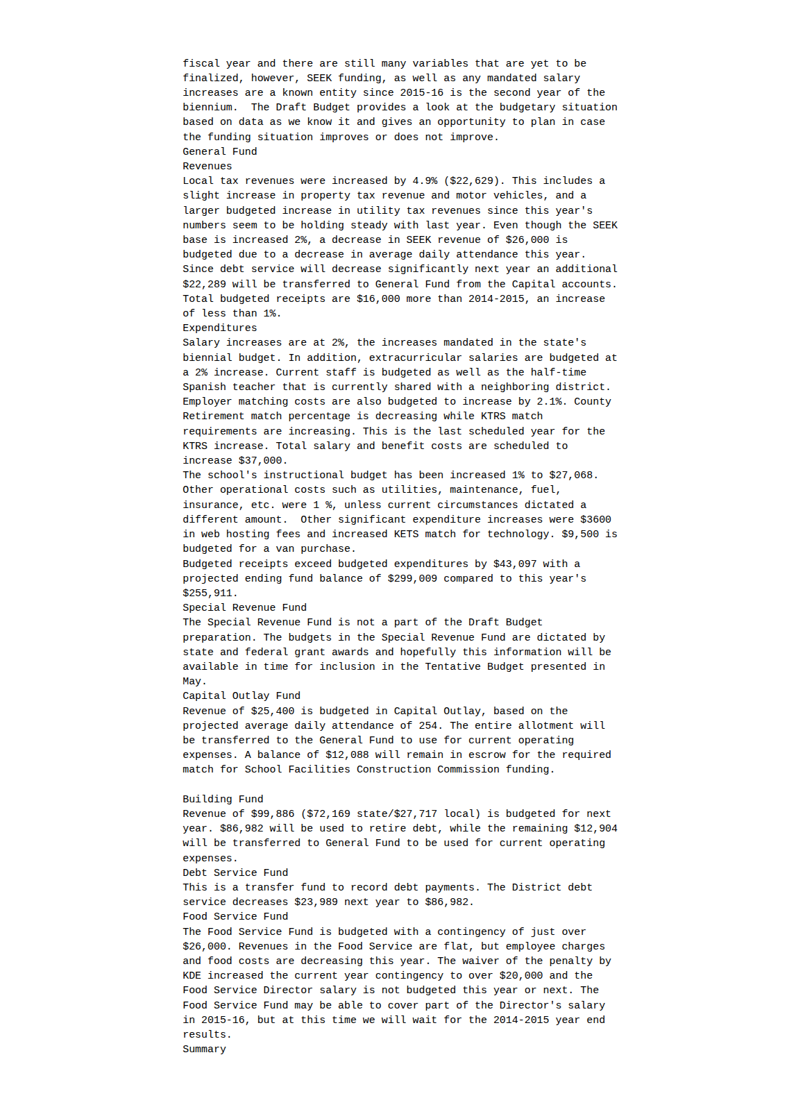fiscal year and there are still many variables that are yet to be finalized, however, SEEK funding, as well as any mandated salary increases are a known entity since 2015-16 is the second year of the biennium. The Draft Budget provides a look at the budgetary situation based on data as we know it and gives an opportunity to plan in case the funding situation improves or does not improve.
General Fund
Revenues
Local tax revenues were increased by 4.9% ($22,629). This includes a slight increase in property tax revenue and motor vehicles, and a larger budgeted increase in utility tax revenues since this year's numbers seem to be holding steady with last year. Even though the SEEK base is increased 2%, a decrease in SEEK revenue of $26,000 is budgeted due to a decrease in average daily attendance this year. Since debt service will decrease significantly next year an additional $22,289 will be transferred to General Fund from the Capital accounts. Total budgeted receipts are $16,000 more than 2014-2015, an increase of less than 1%.
Expenditures
Salary increases are at 2%, the increases mandated in the state's biennial budget. In addition, extracurricular salaries are budgeted at a 2% increase. Current staff is budgeted as well as the half-time Spanish teacher that is currently shared with a neighboring district. Employer matching costs are also budgeted to increase by 2.1%. County Retirement match percentage is decreasing while KTRS match requirements are increasing. This is the last scheduled year for the KTRS increase. Total salary and benefit costs are scheduled to increase $37,000.
The school's instructional budget has been increased 1% to $27,068. Other operational costs such as utilities, maintenance, fuel, insurance, etc. were 1 %, unless current circumstances dictated a different amount. Other significant expenditure increases were $3600 in web hosting fees and increased KETS match for technology. $9,500 is budgeted for a van purchase.
Budgeted receipts exceed budgeted expenditures by $43,097 with a projected ending fund balance of $299,009 compared to this year's $255,911.
Special Revenue Fund
The Special Revenue Fund is not a part of the Draft Budget preparation. The budgets in the Special Revenue Fund are dictated by state and federal grant awards and hopefully this information will be available in time for inclusion in the Tentative Budget presented in May.
Capital Outlay Fund
Revenue of $25,400 is budgeted in Capital Outlay, based on the projected average daily attendance of 254. The entire allotment will be transferred to the General Fund to use for current operating expenses. A balance of $12,088 will remain in escrow for the required match for School Facilities Construction Commission funding.
Building Fund
Revenue of $99,886 ($72,169 state/$27,717 local) is budgeted for next year. $86,982 will be used to retire debt, while the remaining $12,904 will be transferred to General Fund to be used for current operating expenses.
Debt Service Fund
This is a transfer fund to record debt payments. The District debt service decreases $23,989 next year to $86,982.
Food Service Fund
The Food Service Fund is budgeted with a contingency of just over $26,000. Revenues in the Food Service are flat, but employee charges and food costs are decreasing this year. The waiver of the penalty by KDE increased the current year contingency to over $20,000 and the Food Service Director salary is not budgeted this year or next. The Food Service Fund may be able to cover part of the Director's salary in 2015-16, but at this time we will wait for the 2014-2015 year end results.
Summary